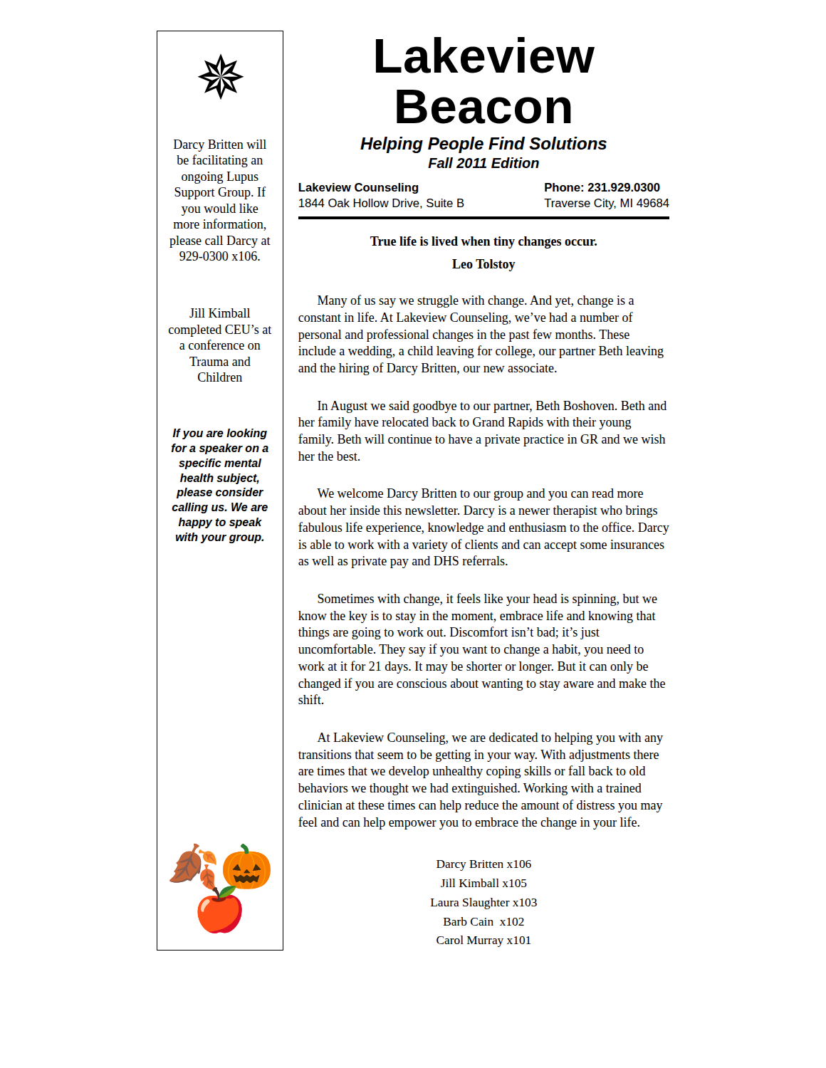✵
Darcy Britten will be facilitating an ongoing Lupus Support Group. If you would like more information, please call Darcy at 929-0300 x106.
Jill Kimball completed CEU’s at a conference on Trauma and Children
If you are looking for a speaker on a specific mental health subject, please consider calling us. We are happy to speak with your group.
🍂🎃🍎
Lakeview Beacon
Helping People Find Solutions
Fall 2011 Edition
Lakeview Counseling
1844 Oak Hollow Drive, Suite B
Phone: 231.929.0300
Traverse City, MI 49684
True life is lived when tiny changes occur.
Leo Tolstoy
Many of us say we struggle with change. And yet, change is a constant in life. At Lakeview Counseling, we’ve had a number of personal and professional changes in the past few months. These include a wedding, a child leaving for college, our partner Beth leaving and the hiring of Darcy Britten, our new associate.
In August we said goodbye to our partner, Beth Boshoven. Beth and her family have relocated back to Grand Rapids with their young family. Beth will continue to have a private practice in GR and we wish her the best.
We welcome Darcy Britten to our group and you can read more about her inside this newsletter. Darcy is a newer therapist who brings fabulous life experience, knowledge and enthusiasm to the office. Darcy is able to work with a variety of clients and can accept some insurances as well as private pay and DHS referrals.
Sometimes with change, it feels like your head is spinning, but we know the key is to stay in the moment, embrace life and knowing that things are going to work out. Discomfort isn’t bad; it’s just uncomfortable. They say if you want to change a habit, you need to work at it for 21 days. It may be shorter or longer. But it can only be changed if you are conscious about wanting to stay aware and make the shift.
At Lakeview Counseling, we are dedicated to helping you with any transitions that seem to be getting in your way. With adjustments there are times that we develop unhealthy coping skills or fall back to old behaviors we thought we had extinguished. Working with a trained clinician at these times can help reduce the amount of distress you may feel and can help empower you to embrace the change in your life.
Darcy Britten x106
Jill Kimball x105
Laura Slaughter x103
Barb Cain x102
Carol Murray x101